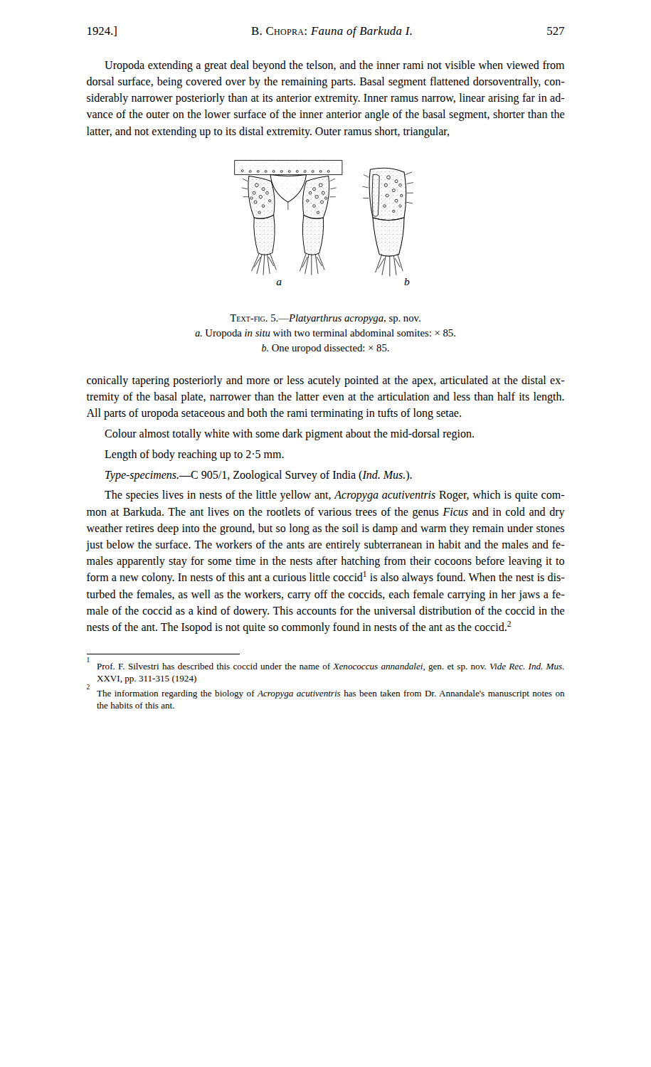1924.] B. Chopra: Fauna of Barkuda I. 527
Uropoda extending a great deal beyond the telson, and the inner rami not visible when viewed from dorsal surface, being covered over by the remaining parts. Basal segment flattened dorsoventrally, considerably narrower posteriorly than at its anterior extremity. Inner ramus narrow, linear arising far in advance of the outer on the lower surface of the inner anterior angle of the basal segment, shorter than the latter, and not extending up to its distal extremity. Outer ramus short, triangular,
a b
Text-fig. 5.—Platyarthrus acropyga, sp. nov.
a. Uropoda in situ with two terminal abdominal somites: × 85.
b. One uropod dissected: × 85.
conically tapering posteriorly and more or less acutely pointed at the apex, articulated at the distal extremity of the basal plate, narrower than the latter even at the articulation and less than half its length. All parts of uropoda setaceous and both the rami terminating in tufts of long setae.
Colour almost totally white with some dark pigment about the mid-dorsal region.
Length of body reaching up to 2·5 mm.
Type-specimens.—C 905/1, Zoological Survey of India (Ind. Mus.).
The species lives in nests of the little yellow ant, Acropyga acutiventris Roger, which is quite common at Barkuda. The ant lives on the rootlets of various trees of the genus Ficus and in cold and dry weather retires deep into the ground, but so long as the soil is damp and warm they remain under stones just below the surface. The workers of the ants are entirely subterranean in habit and the males and females apparently stay for some time in the nests after hatching from their cocoons before leaving it to form a new colony. In nests of this ant a curious little coccid1 is also always found. When the nest is disturbed the females, as well as the workers, carry off the coccids, each female carrying in her jaws a female of the coccid as a kind of dowery. This accounts for the universal distribution of the coccid in the nests of the ant. The Isopod is not quite so commonly found in nests of the ant as the coccid.2
1 Prof. F. Silvestri has described this coccid under the name of Xenococcus annandalei, gen. et sp. nov. Vide Rec. Ind. Mus. XXVI, pp. 311-315 (1924)
2 The information regarding the biology of Acropyga acutiventris has been taken from Dr. Annandale's manuscript notes on the habits of this ant.